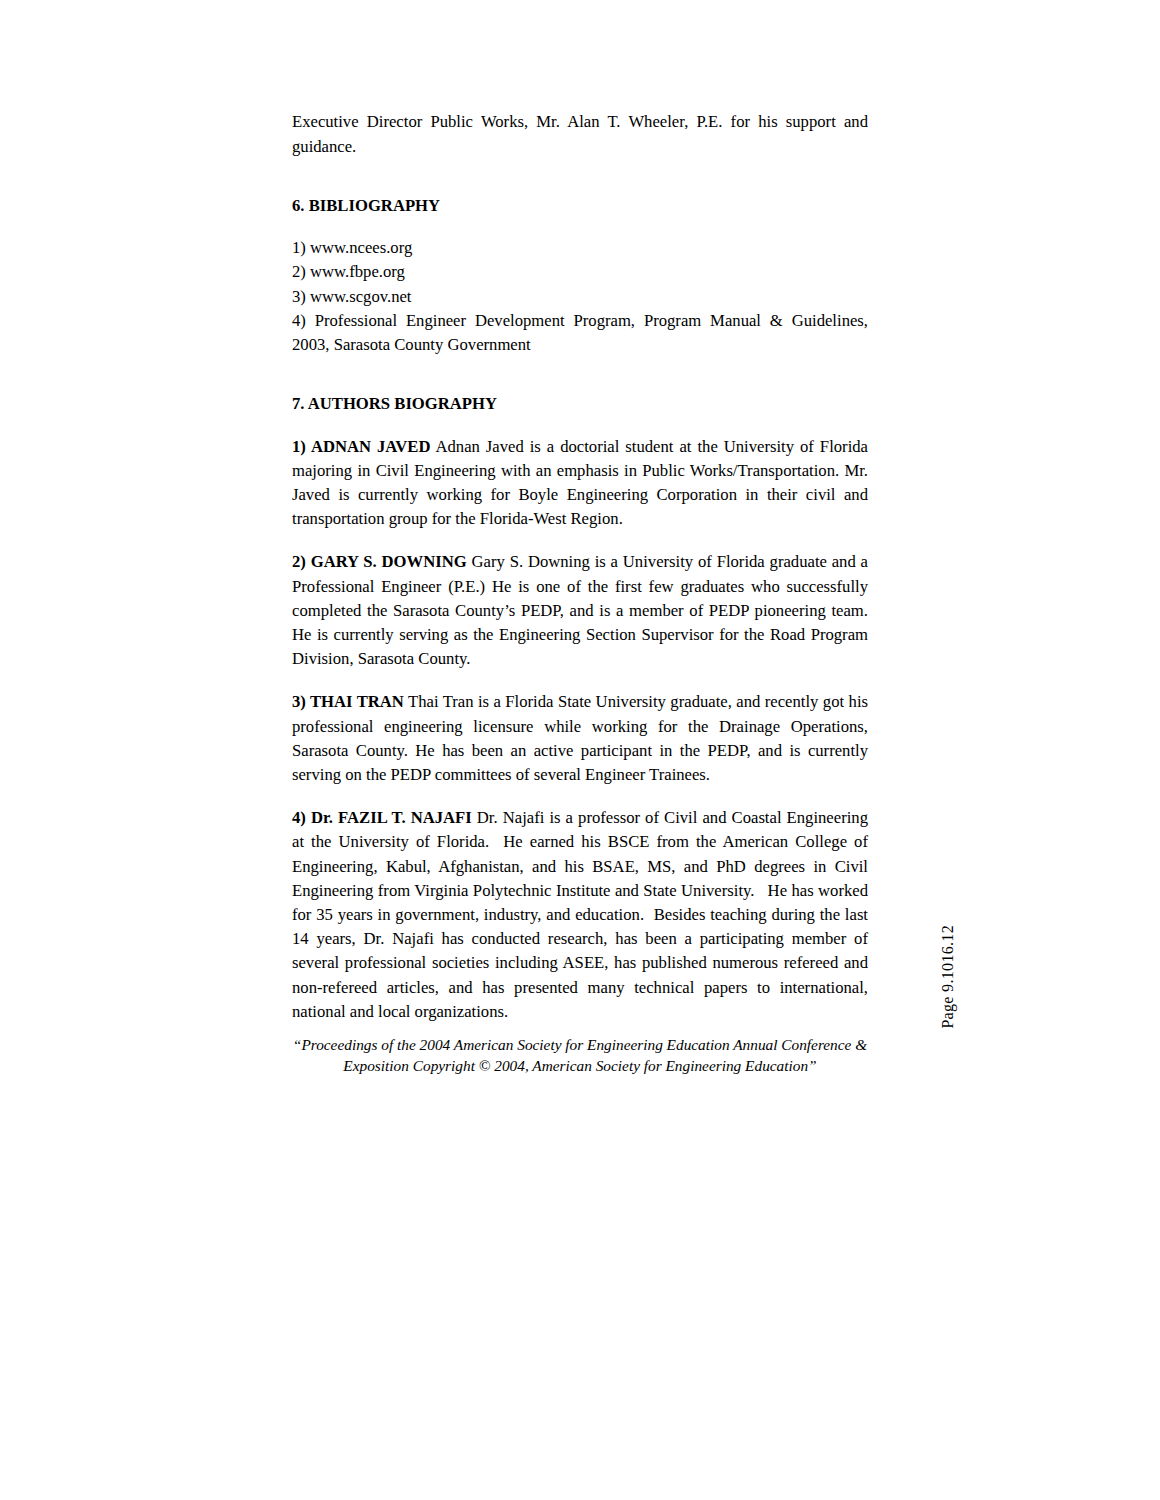Executive Director Public Works, Mr. Alan T. Wheeler, P.E. for his support and guidance.
6. BIBLIOGRAPHY
1) www.ncees.org
2) www.fbpe.org
3) www.scgov.net
4) Professional Engineer Development Program, Program Manual & Guidelines, 2003, Sarasota County Government
7. AUTHORS BIOGRAPHY
1) ADNAN JAVED Adnan Javed is a doctorial student at the University of Florida majoring in Civil Engineering with an emphasis in Public Works/Transportation. Mr. Javed is currently working for Boyle Engineering Corporation in their civil and transportation group for the Florida-West Region.
2) GARY S. DOWNING Gary S. Downing is a University of Florida graduate and a Professional Engineer (P.E.) He is one of the first few graduates who successfully completed the Sarasota County’s PEDP, and is a member of PEDP pioneering team. He is currently serving as the Engineering Section Supervisor for the Road Program Division, Sarasota County.
3) THAI TRAN Thai Tran is a Florida State University graduate, and recently got his professional engineering licensure while working for the Drainage Operations, Sarasota County. He has been an active participant in the PEDP, and is currently serving on the PEDP committees of several Engineer Trainees.
4) Dr. FAZIL T. NAJAFI Dr. Najafi is a professor of Civil and Coastal Engineering at the University of Florida. He earned his BSCE from the American College of Engineering, Kabul, Afghanistan, and his BSAE, MS, and PhD degrees in Civil Engineering from Virginia Polytechnic Institute and State University. He has worked for 35 years in government, industry, and education. Besides teaching during the last 14 years, Dr. Najafi has conducted research, has been a participating member of several professional societies including ASEE, has published numerous refereed and non-refereed articles, and has presented many technical papers to international, national and local organizations.
Page 9.1016.12
“Proceedings of the 2004 American Society for Engineering Education Annual Conference &
Exposition Copyright © 2004, American Society for Engineering Education”